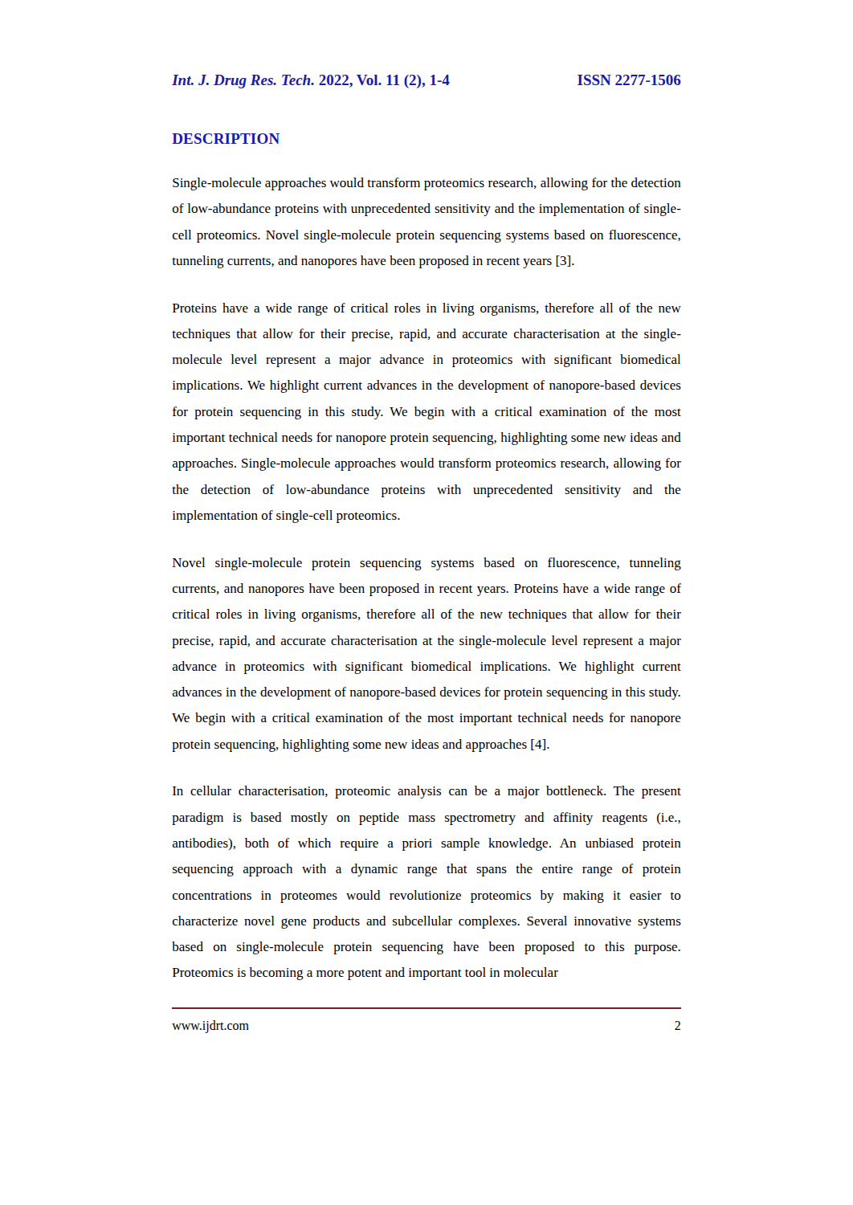Int. J. Drug Res. Tech. 2022, Vol. 11 (2), 1-4
ISSN 2277-1506
DESCRIPTION
Single-molecule approaches would transform proteomics research, allowing for the detection of low-abundance proteins with unprecedented sensitivity and the implementation of single-cell proteomics. Novel single-molecule protein sequencing systems based on fluorescence, tunneling currents, and nanopores have been proposed in recent years [3].
Proteins have a wide range of critical roles in living organisms, therefore all of the new techniques that allow for their precise, rapid, and accurate characterisation at the single-molecule level represent a major advance in proteomics with significant biomedical implications. We highlight current advances in the development of nanopore-based devices for protein sequencing in this study. We begin with a critical examination of the most important technical needs for nanopore protein sequencing, highlighting some new ideas and approaches. Single-molecule approaches would transform proteomics research, allowing for the detection of low-abundance proteins with unprecedented sensitivity and the implementation of single-cell proteomics.
Novel single-molecule protein sequencing systems based on fluorescence, tunneling currents, and nanopores have been proposed in recent years. Proteins have a wide range of critical roles in living organisms, therefore all of the new techniques that allow for their precise, rapid, and accurate characterisation at the single-molecule level represent a major advance in proteomics with significant biomedical implications. We highlight current advances in the development of nanopore-based devices for protein sequencing in this study. We begin with a critical examination of the most important technical needs for nanopore protein sequencing, highlighting some new ideas and approaches [4].
In cellular characterisation, proteomic analysis can be a major bottleneck. The present paradigm is based mostly on peptide mass spectrometry and affinity reagents (i.e., antibodies), both of which require a priori sample knowledge. An unbiased protein sequencing approach with a dynamic range that spans the entire range of protein concentrations in proteomes would revolutionize proteomics by making it easier to characterize novel gene products and subcellular complexes. Several innovative systems based on single-molecule protein sequencing have been proposed to this purpose. Proteomics is becoming a more potent and important tool in molecular
www.ijdrt.com
2